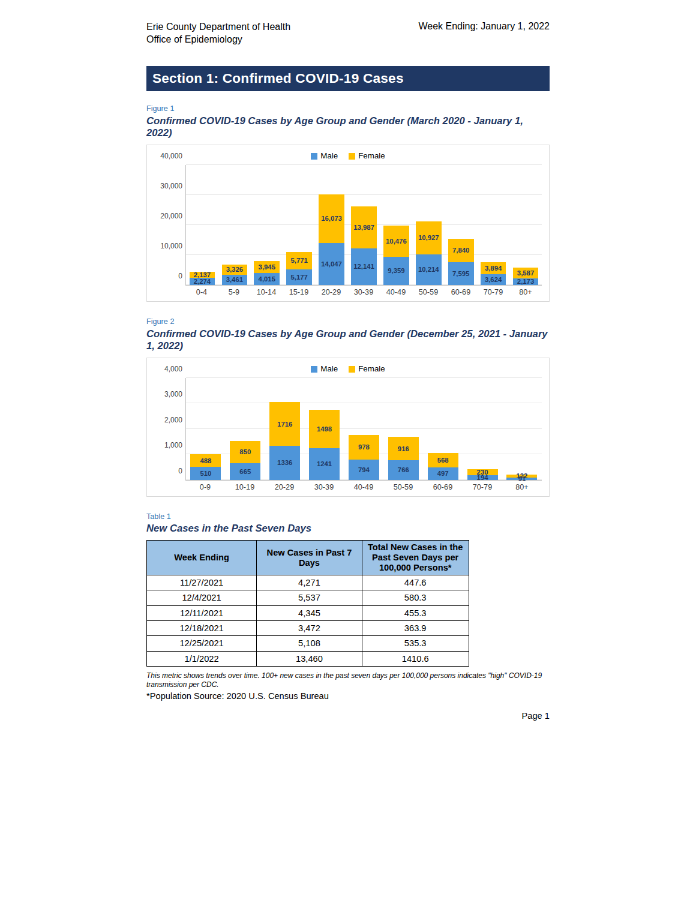Erie County Department of Health
Office of Epidemiology
Week Ending: January 1, 2022
Section 1: Confirmed COVID-19 Cases
Figure 1
Confirmed COVID-19 Cases by Age Group and Gender (March 2020 - January 1, 2022)
Male
Female
0
10,000
20,000
30,000
40,000
2,137
2,274
3,326
3,461
3,945
4,015
5,771
5,177
16,073
14,047
13,987
12,141
10,476
9,359
10,927
10,214
7,840
7,595
3,894
3,624
3,587
2,173
0-45-910-1415-1920-2930-3940-4950-5960-6970-7980+
Figure 2
Confirmed COVID-19 Cases by Age Group and Gender (December 25, 2021 - January 1, 2022)
Male
Female
0
1,000
2,000
3,000
4,000
488
510
850
665
1716
1336
1498
1241
978
794
916
766
568
497
230
194
122
91
0-9 10-19 20-29 30-39 40-49 50-59 60-69 70-79 80+
Table 1
New Cases in the Past Seven Days
| Week Ending | New Cases in Past 7 Days | Total New Cases in the Past Seven Days per 100,000 Persons* |
| --- | --- | --- |
| 11/27/2021 | 4,271 | 447.6 |
| 12/4/2021 | 5,537 | 580.3 |
| 12/11/2021 | 4,345 | 455.3 |
| 12/18/2021 | 3,472 | 363.9 |
| 12/25/2021 | 5,108 | 535.3 |
| 1/1/2022 | 13,460 | 1410.6 |
This metric shows trends over time. 100+ new cases in the past seven days per 100,000 persons indicates "high" COVID-19 transmission per CDC.
*Population Source: 2020 U.S. Census Bureau
Page 1